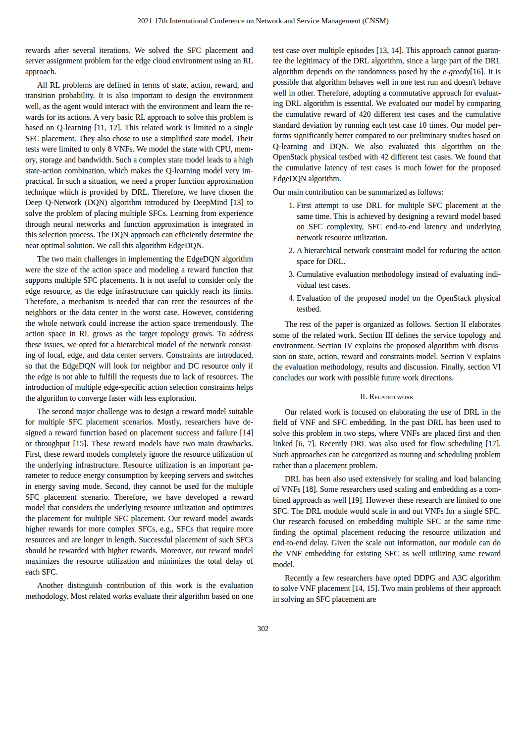2021 17th International Conference on Network and Service Management (CNSM)
rewards after several iterations. We solved the SFC placement and server assignment problem for the edge cloud environment using an RL approach.
All RL problems are defined in terms of state, action, reward, and transition probability. It is also important to design the environment well, as the agent would interact with the environment and learn the rewards for its actions. A very basic RL approach to solve this problem is based on Q-learning [11, 12]. This related work is limited to a single SFC placement. They also chose to use a simplified state model. Their tests were limited to only 8 VNFs. We model the state with CPU, memory, storage and bandwidth. Such a complex state model leads to a high state-action combination, which makes the Q-learning model very impractical. In such a situation, we need a proper function approximation technique which is provided by DRL. Therefore, we have chosen the Deep Q-Network (DQN) algorithm introduced by DeepMind [13] to solve the problem of placing multiple SFCs. Learning from experience through neural networks and function approximation is integrated in this selection process. The DQN approach can efficiently determine the near optimal solution. We call this algorithm EdgeDQN.
The two main challenges in implementing the EdgeDQN algorithm were the size of the action space and modeling a reward function that supports multiple SFC placements. It is not useful to consider only the edge resource, as the edge infrastructure can quickly reach its limits. Therefore, a mechanism is needed that can rent the resources of the neighbors or the data center in the worst case. However, considering the whole network could increase the action space tremendously. The action space in RL grows as the target topology grows. To address these issues, we opted for a hierarchical model of the network consisting of local, edge, and data center servers. Constraints are introduced, so that the EdgeDQN will look for neighbor and DC resource only if the edge is not able to fulfill the requests due to lack of resources. The introduction of multiple edge-specific action selection constraints helps the algorithm to converge faster with less exploration.
The second major challenge was to design a reward model suitable for multiple SFC placement scenarios. Mostly, researchers have designed a reward function based on placement success and failure [14] or throughput [15]. These reward models have two main drawbacks. First, these reward models completely ignore the resource utilization of the underlying infrastructure. Resource utilization is an important parameter to reduce energy consumption by keeping servers and switches in energy saving mode. Second, they cannot be used for the multiple SFC placement scenario. Therefore, we have developed a reward model that considers the underlying resource utilization and optimizes the placement for multiple SFC placement. Our reward model awards higher rewards for more complex SFCs, e.g., SFCs that require more resources and are longer in length. Successful placement of such SFCs should be rewarded with higher rewards. Moreover, our reward model maximizes the resource utilization and minimizes the total delay of each SFC.
Another distinguish contribution of this work is the evaluation methodology. Most related works evaluate their algorithm based on one test case over multiple episodes [13, 14]. This approach cannot guarantee the legitimacy of the DRL algorithm, since a large part of the DRL algorithm depends on the randomness posed by the e-greedy[16]. It is possible that algorithm behaves well in one test run and doesn't behave well in other. Therefore, adopting a commutative approach for evaluating DRL algorithm is essential. We evaluated our model by comparing the cumulative reward of 420 different test cases and the cumulative standard deviation by running each test case 10 times. Our model performs significantly better compared to our preliminary studies based on Q-learning and DQN. We also evaluated this algorithm on the OpenStack physical testbed with 42 different test cases. We found that the cumulative latency of test cases is much lower for the proposed EdgeDQN algorithm.
Our main contribution can be summarized as follows:
First attempt to use DRL for multiple SFC placement at the same time. This is achieved by designing a reward model based on SFC complexity, SFC end-to-end latency and underlying network resource utilization.
A hierarchical network constraint model for reducing the action space for DRL.
Cumulative evaluation methodology instead of evaluating individual test cases.
Evaluation of the proposed model on the OpenStack physical testbed.
The rest of the paper is organized as follows. Section II elaborates some of the related work. Section III defines the service topology and environment. Section IV explains the proposed algorithm with discussion on state, action, reward and constraints model. Section V explains the evaluation methodology, results and discussion. Finally, section VI concludes our work with possible future work directions.
II. Related work
Our related work is focused on elaborating the use of DRL in the field of VNF and SFC embedding. In the past DRL has been used to solve this problem in two steps, where VNFs are placed first and then linked [6, 7]. Recently DRL was also used for flow scheduling [17]. Such approaches can be categorized as routing and scheduling problem rather than a placement problem.
DRL has been also used extensively for scaling and load balancing of VNFs [18]. Some researchers used scaling and embedding as a combined approach as well [19]. However these research are limited to one SFC. The DRL module would scale in and out VNFs for a single SFC. Our research focused on embedding multiple SFC at the same time finding the optimal placement reducing the resource utilization and end-to-end delay. Given the scale out information, our module can do the VNF embedding for existing SFC as well utilizing same reward model.
Recently a few researchers have opted DDPG and A3C algorithm to solve VNF placement [14, 15]. Two main problems of their approach in solving an SFC placement are
302